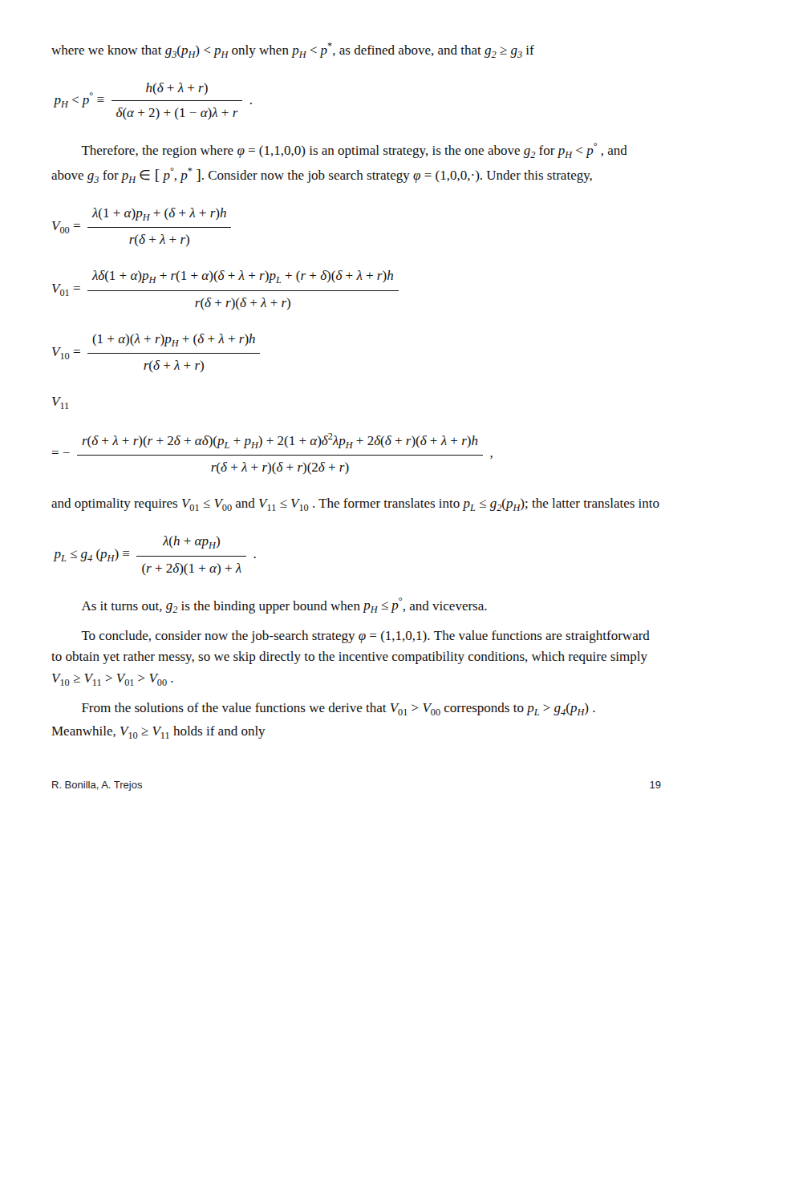where we know that g3(pH) < pH only when pH < p*, as defined above, and that g2 ≥ g3 if
pH < p° ≡ h(δ + λ + r) δ(α + 2) + (1 − α)λ + r .
Therefore, the region where φ = (1,1,0,0) is an optimal strategy, is the one above g2 for pH < p° , and above g3 for pH ∈ [ p°, p* ]. Consider now the job search strategy φ = (1,0,0,·). Under this strategy,
V00 = λ(1 + α)pH + (δ + λ + r)h r(δ + λ + r)
V01 = λδ(1 + α)pH + r(1 + α)(δ + λ + r)pL + (r + δ)(δ + λ + r)h r(δ + r)(δ + λ + r)
V10 = (1 + α)(λ + r)pH + (δ + λ + r)h r(δ + λ + r)
V11
= − r(δ + λ + r)(r + 2δ + αδ)(pL + pH) + 2(1 + α)δ2 λpH + 2δ(δ + r)(δ + λ + r)h r(δ + λ + r)(δ + r)(2δ + r) ,
and optimality requires V01 ≤ V00 and V11 ≤ V10 . The former translates into pL ≤ g2(pH); the latter translates into
pL ≤ g4 (pH) ≡ λ(h + αpH) (r + 2δ)(1 + α) + λ .
As it turns out, g2 is the binding upper bound when pH ≤ p°, and viceversa.
To conclude, consider now the job-search strategy φ = (1,1,0,1). The value functions are straightforward to obtain yet rather messy, so we skip directly to the incentive compatibility conditions, which require simply V10 ≥ V11 > V01 > V00 .
From the solutions of the value functions we derive that V01 > V00 corresponds to pL > g4(pH) . Meanwhile, V10 ≥ V11 holds if and only
R. Bonilla, A. Trejos 19